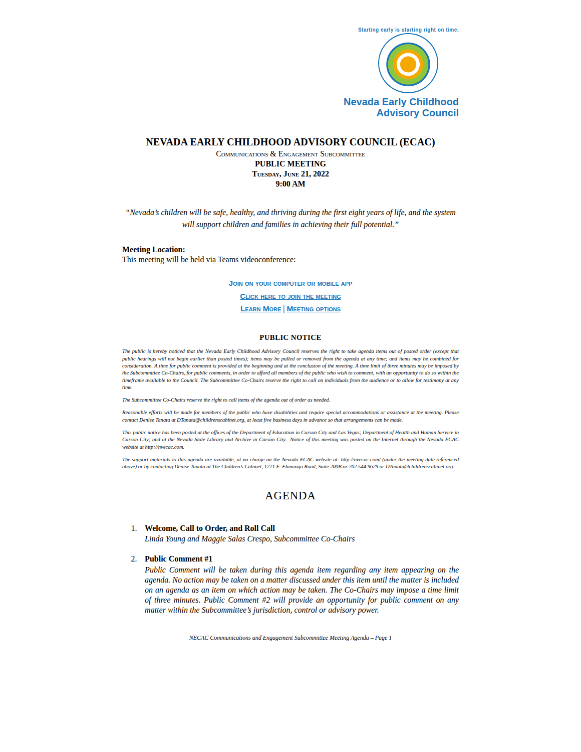Starting early is starting right on time.
Nevada Early Childhood
Advisory Council
NEVADA EARLY CHILDHOOD ADVISORY COUNCIL (ECAC)
Communications & Engagement Subcommittee
PUBLIC MEETING
Tuesday, June 21, 2022
9:00 AM
“Nevada’s children will be safe, healthy, and thriving during the first eight years of life, and the system will support children and families in achieving their full potential.”
Meeting Location:
This meeting will be held via Teams videoconference:
Join on your computer or mobile app
Click here to join the meeting
Learn More | Meeting options
PUBLIC NOTICE
The public is hereby noticed that the Nevada Early Childhood Advisory Council reserves the right to take agenda items out of posted order (except that public hearings will not begin earlier than posted times); items may be pulled or removed from the agenda at any time; and items may be combined for consideration. A time for public comment is provided at the beginning and at the conclusion of the meeting. A time limit of three minutes may be imposed by the Subcommittee Co-Chairs, for public comments, in order to afford all members of the public who wish to comment, with an opportunity to do so within the timeframe available to the Council. The Subcommittee Co-Chairs reserve the right to call on individuals from the audience or to allow for testimony at any time.
The Subcommittee Co-Chairs reserve the right to call items of the agenda out of order as needed.
Reasonable efforts will be made for members of the public who have disabilities and require special accommodations or assistance at the meeting. Please contact Denise Tanata at DTanata@childrenscabinet.org, at least five business days in advance so that arrangements can be made.
This public notice has been posted at the offices of the Department of Education in Carson City and Las Vegas; Department of Health and Human Service in Carson City; and at the Nevada State Library and Archive in Carson City. Notice of this meeting was posted on the Internet through the Nevada ECAC website at http://nvecac.com.
The support materials to this agenda are available, at no charge on the Nevada ECAC website at: http://nvecac.com/ (under the meeting date referenced above) or by contacting Denise Tanata at The Children’s Cabinet, 1771 E. Flamingo Road, Suite 200B or 702.544.9629 or DTanata@childrenscabinet.org.
AGENDA
Welcome, Call to Order, and Roll Call
Linda Young and Maggie Salas Crespo, Subcommittee Co-Chairs
Public Comment #1
Public Comment will be taken during this agenda item regarding any item appearing on the agenda. No action may be taken on a matter discussed under this item until the matter is included on an agenda as an item on which action may be taken. The Co-Chairs may impose a time limit of three minutes. Public Comment #2 will provide an opportunity for public comment on any matter within the Subcommittee’s jurisdiction, control or advisory power.
NECAC Communications and Engagement Subcommittee Meeting Agenda – Page 1